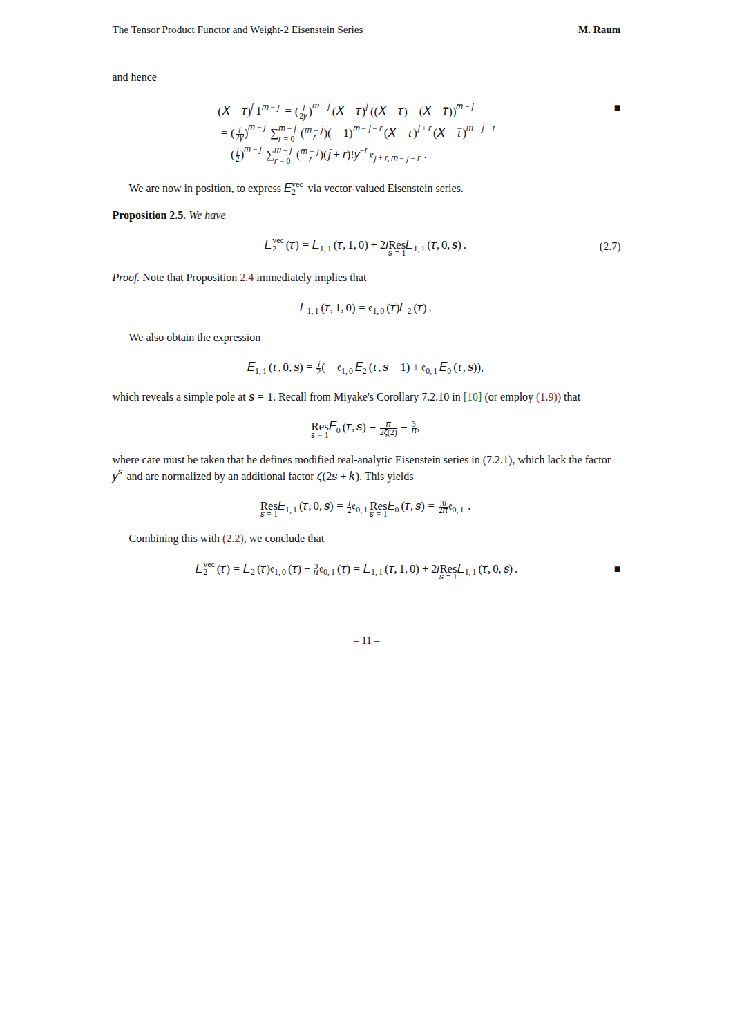The Tensor Product Functor and Weight-2 Eisenstein Series M. Raum
and hence
(X−τ)j 1m−j = (i2y)m−j (X−τ)j ((X−τ)−(X−τ¯))m−j
= (i2y)m−j ∑ r=0 m−j (m−jr) (−1)m−j−r (X−τ)j+r (X−τ¯)m−j−r
= (i2)m−j ∑ r=0 m−j (m−jr) (j+r)! y−r 𝔢j+r,m−j−r .
■
We are now in position, to express E2vec via vector-valued Eisenstein series.
Proposition 2.5. We have
E2vec (τ) = E1,1 (τ,1,0) + 2i Ress=1 E1,1 (τ,0,s) . (2.7)
Proof. Note that Proposition 2.4 immediately implies that
E1,1 (τ,1,0) = 𝔢1,0 (τ) E2 (τ) .
We also obtain the expression
E1,1 (τ,0,s) = i2 ( − 𝔢1,0 E2 (τ,s−1) + 𝔢0,1 E0 (τ,s) ) ,
which reveals a simple pole at s=1. Recall from Miyake's Corollary 7.2.10 in [10] (or employ (1.9)) that
Ress=1 E0 (τ,s) = π2ζ(2) = 3π ,
where care must be taken that he defines modified real-analytic Eisenstein series in (7.2.1), which lack the factor ys and are normalized by an additional factor ζ(2s+k). This yields
Ress=1 E1,1 (τ,0,s) = i2 𝔢0,1 Ress=1 E0 (τ,s) = 3i2π 𝔢0,1 .
Combining this with (2.2), we conclude that
E2vec (τ) = E2 (τ) 𝔢1,0 (τ) − 3π 𝔢0,1 (τ) = E1,1 (τ,1,0) + 2i Ress=1 E1,1 (τ,0,s) . ■
– 11 –